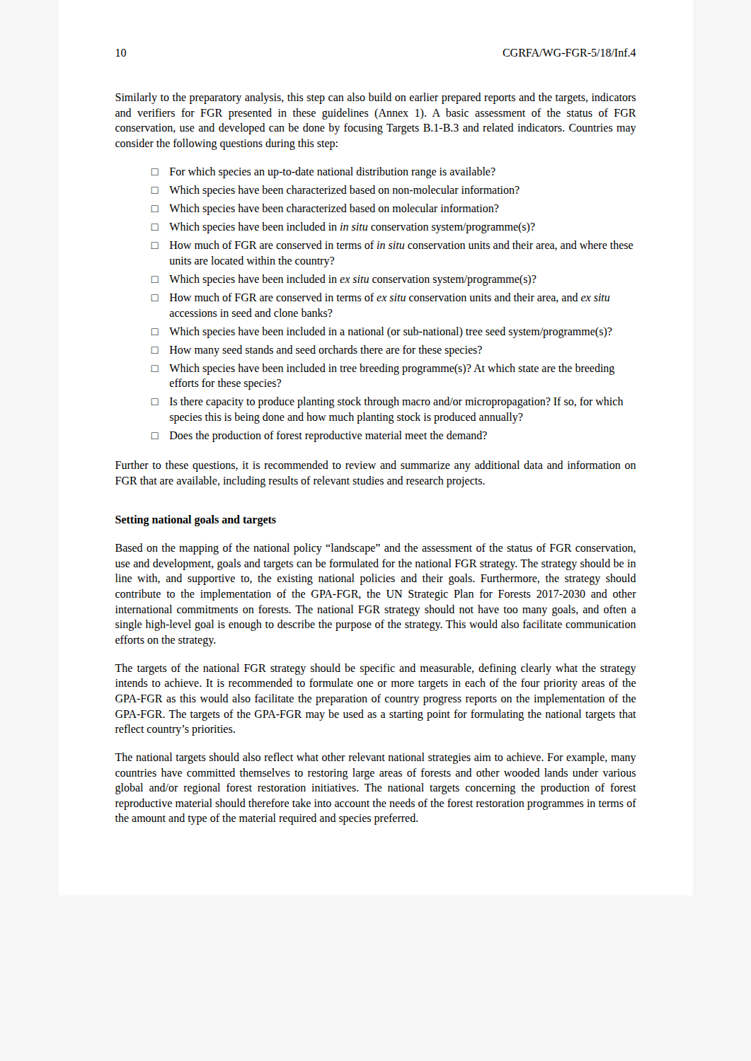10 CGRFA/WG-FGR-5/18/Inf.4
Similarly to the preparatory analysis, this step can also build on earlier prepared reports and the targets, indicators and verifiers for FGR presented in these guidelines (Annex 1). A basic assessment of the status of FGR conservation, use and developed can be done by focusing Targets B.1-B.3 and related indicators. Countries may consider the following questions during this step:
For which species an up-to-date national distribution range is available?
Which species have been characterized based on non-molecular information?
Which species have been characterized based on molecular information?
Which species have been included in in situ conservation system/programme(s)?
How much of FGR are conserved in terms of in situ conservation units and their area, and where these units are located within the country?
Which species have been included in ex situ conservation system/programme(s)?
How much of FGR are conserved in terms of ex situ conservation units and their area, and ex situ accessions in seed and clone banks?
Which species have been included in a national (or sub-national) tree seed system/programme(s)?
How many seed stands and seed orchards there are for these species?
Which species have been included in tree breeding programme(s)? At which state are the breeding efforts for these species?
Is there capacity to produce planting stock through macro and/or micropropagation? If so, for which species this is being done and how much planting stock is produced annually?
Does the production of forest reproductive material meet the demand?
Further to these questions, it is recommended to review and summarize any additional data and information on FGR that are available, including results of relevant studies and research projects.
Setting national goals and targets
Based on the mapping of the national policy “landscape” and the assessment of the status of FGR conservation, use and development, goals and targets can be formulated for the national FGR strategy. The strategy should be in line with, and supportive to, the existing national policies and their goals. Furthermore, the strategy should contribute to the implementation of the GPA-FGR, the UN Strategic Plan for Forests 2017-2030 and other international commitments on forests. The national FGR strategy should not have too many goals, and often a single high-level goal is enough to describe the purpose of the strategy. This would also facilitate communication efforts on the strategy.
The targets of the national FGR strategy should be specific and measurable, defining clearly what the strategy intends to achieve. It is recommended to formulate one or more targets in each of the four priority areas of the GPA-FGR as this would also facilitate the preparation of country progress reports on the implementation of the GPA-FGR. The targets of the GPA-FGR may be used as a starting point for formulating the national targets that reflect country’s priorities.
The national targets should also reflect what other relevant national strategies aim to achieve. For example, many countries have committed themselves to restoring large areas of forests and other wooded lands under various global and/or regional forest restoration initiatives. The national targets concerning the production of forest reproductive material should therefore take into account the needs of the forest restoration programmes in terms of the amount and type of the material required and species preferred.